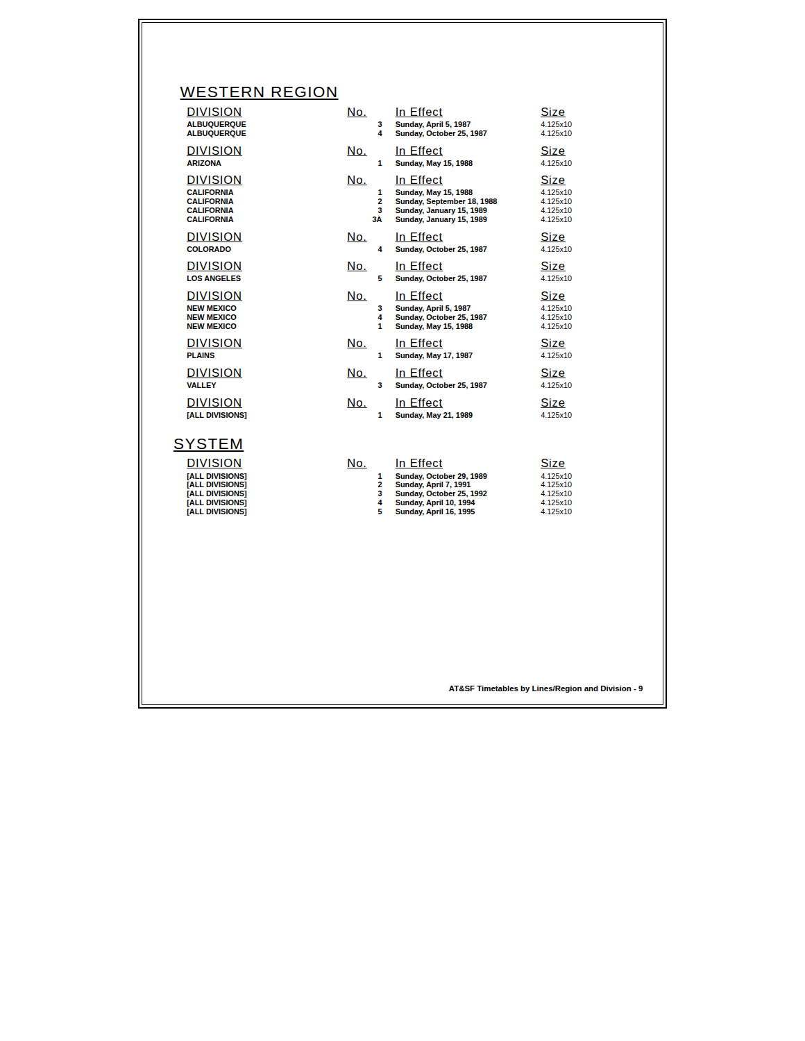WESTERN REGION
| DIVISION | No. | In Effect | Size |
| ALBUQUERQUE | 3 | Sunday, April 5, 1987 | 4.125x10 |
| ALBUQUERQUE | 4 | Sunday, October 25, 1987 | 4.125x10 |
| DIVISION | No. | In Effect | Size |
| ARIZONA | 1 | Sunday, May 15, 1988 | 4.125x10 |
| DIVISION | No. | In Effect | Size |
| CALIFORNIA | 1 | Sunday, May 15, 1988 | 4.125x10 |
| CALIFORNIA | 2 | Sunday, September 18, 1988 | 4.125x10 |
| CALIFORNIA | 3 | Sunday, January 15, 1989 | 4.125x10 |
| CALIFORNIA | 3A | Sunday, January 15, 1989 | 4.125x10 |
| DIVISION | No. | In Effect | Size |
| COLORADO | 4 | Sunday, October 25, 1987 | 4.125x10 |
| DIVISION | No. | In Effect | Size |
| LOS ANGELES | 5 | Sunday, October 25, 1987 | 4.125x10 |
| DIVISION | No. | In Effect | Size |
| NEW MEXICO | 3 | Sunday, April 5, 1987 | 4.125x10 |
| NEW MEXICO | 4 | Sunday, October 25, 1987 | 4.125x10 |
| NEW MEXICO | 1 | Sunday, May 15, 1988 | 4.125x10 |
| DIVISION | No. | In Effect | Size |
| PLAINS | 1 | Sunday, May 17, 1987 | 4.125x10 |
| DIVISION | No. | In Effect | Size |
| VALLEY | 3 | Sunday, October 25, 1987 | 4.125x10 |
| DIVISION | No. | In Effect | Size |
| [ALL DIVISIONS] | 1 | Sunday, May 21, 1989 | 4.125x10 |
SYSTEM
| DIVISION | No. | In Effect | Size |
| [ALL DIVISIONS] | 1 | Sunday, October 29, 1989 | 4.125x10 |
| [ALL DIVISIONS] | 2 | Sunday, April 7, 1991 | 4.125x10 |
| [ALL DIVISIONS] | 3 | Sunday, October 25, 1992 | 4.125x10 |
| [ALL DIVISIONS] | 4 | Sunday, April 10, 1994 | 4.125x10 |
| [ALL DIVISIONS] | 5 | Sunday, April 16, 1995 | 4.125x10 |
AT&SF Timetables by Lines/Region and Division - 9